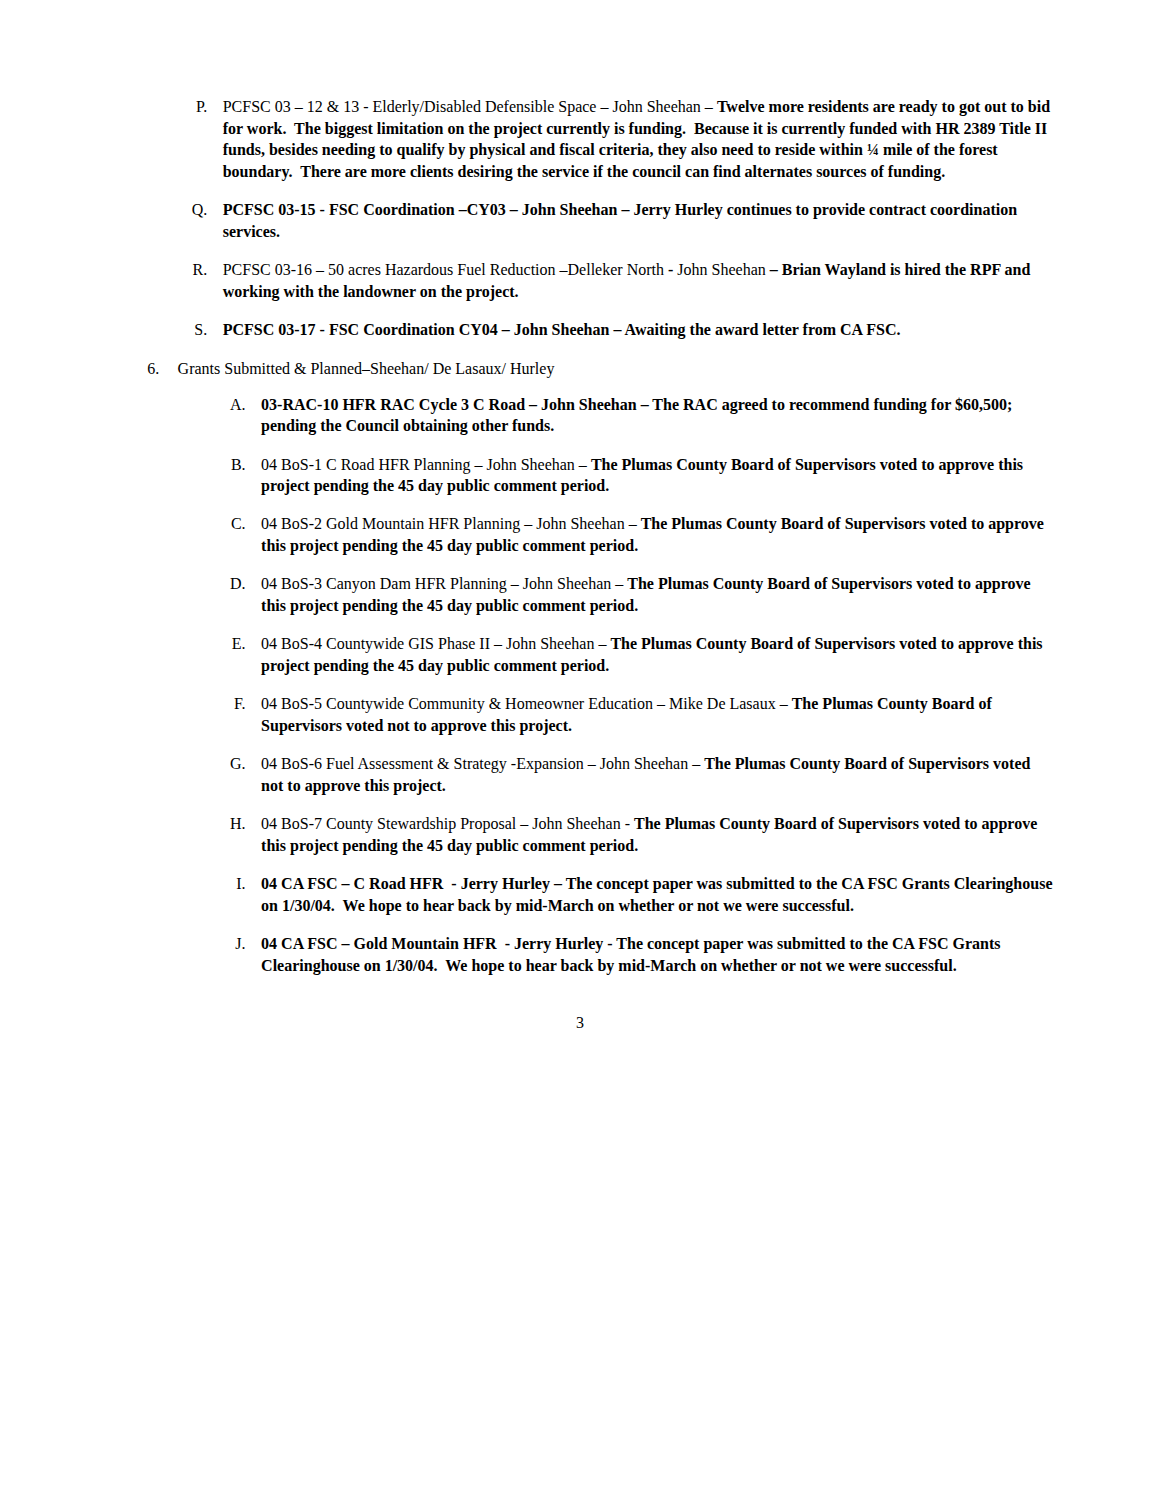PCFSC 03 – 12 & 13 - Elderly/Disabled Defensible Space – John Sheehan – Twelve more residents are ready to got out to bid for work. The biggest limitation on the project currently is funding. Because it is currently funded with HR 2389 Title II funds, besides needing to qualify by physical and fiscal criteria, they also need to reside within ¼ mile of the forest boundary. There are more clients desiring the service if the council can find alternates sources of funding.
PCFSC 03-15 - FSC Coordination –CY03 – John Sheehan – Jerry Hurley continues to provide contract coordination services.
PCFSC 03-16 – 50 acres Hazardous Fuel Reduction –Delleker North - John Sheehan – Brian Wayland is hired the RPF and working with the landowner on the project.
PCFSC 03-17 - FSC Coordination CY04 – John Sheehan – Awaiting the award letter from CA FSC.
Grants Submitted & Planned–Sheehan/ De Lasaux/ Hurley
03-RAC-10 HFR RAC Cycle 3 C Road – John Sheehan – The RAC agreed to recommend funding for $60,500; pending the Council obtaining other funds.
04 BoS-1 C Road HFR Planning – John Sheehan – The Plumas County Board of Supervisors voted to approve this project pending the 45 day public comment period.
04 BoS-2 Gold Mountain HFR Planning – John Sheehan – The Plumas County Board of Supervisors voted to approve this project pending the 45 day public comment period.
04 BoS-3 Canyon Dam HFR Planning – John Sheehan – The Plumas County Board of Supervisors voted to approve this project pending the 45 day public comment period.
04 BoS-4 Countywide GIS Phase II – John Sheehan – The Plumas County Board of Supervisors voted to approve this project pending the 45 day public comment period.
04 BoS-5 Countywide Community & Homeowner Education – Mike De Lasaux – The Plumas County Board of Supervisors voted not to approve this project.
04 BoS-6 Fuel Assessment & Strategy -Expansion – John Sheehan – The Plumas County Board of Supervisors voted not to approve this project.
04 BoS-7 County Stewardship Proposal – John Sheehan - The Plumas County Board of Supervisors voted to approve this project pending the 45 day public comment period.
04 CA FSC – C Road HFR - Jerry Hurley – The concept paper was submitted to the CA FSC Grants Clearinghouse on 1/30/04. We hope to hear back by mid-March on whether or not we were successful.
04 CA FSC – Gold Mountain HFR - Jerry Hurley - The concept paper was submitted to the CA FSC Grants Clearinghouse on 1/30/04. We hope to hear back by mid-March on whether or not we were successful.
3